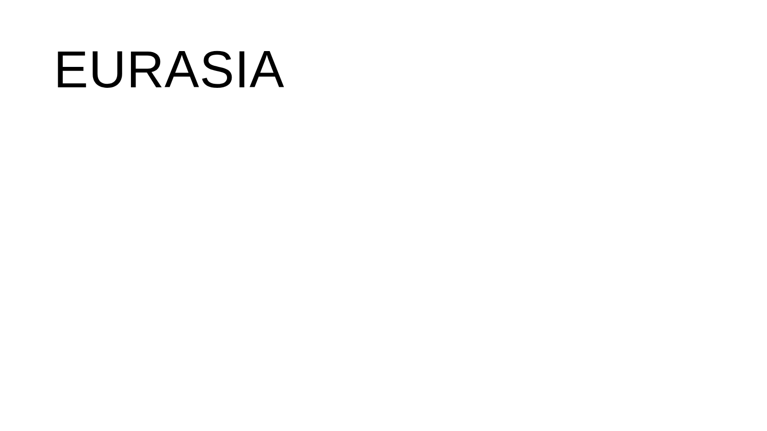EURASIA